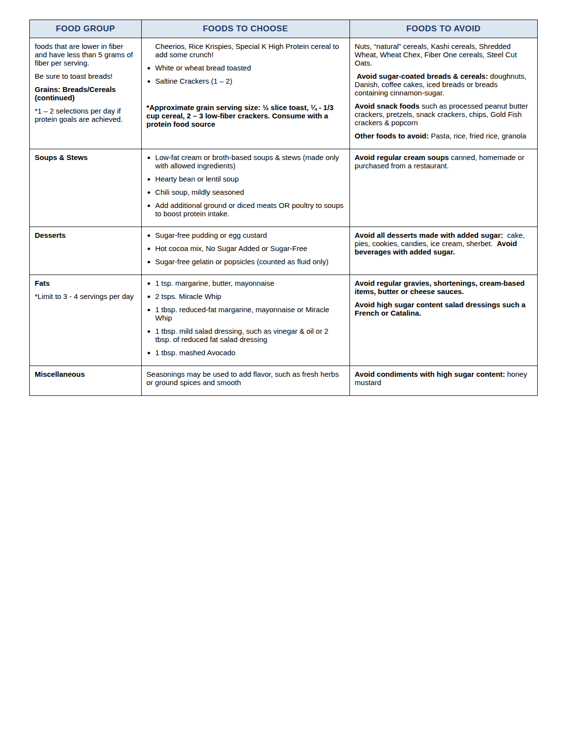| FOOD GROUP | FOODS TO CHOOSE | FOODS TO AVOID |
| --- | --- | --- |
| foods that are lower in fiber and have less than 5 grams of fiber per serving. Be sure to toast breads! Grains: Breads/Cereals (continued) *1 – 2 selections per day if protein goals are achieved. | Cheerios, Rice Krispies, Special K High Protein cereal to add some crunch! White or wheat bread toasted Saltine Crackers (1 – 2) *Approximate grain serving size: ½ slice toast, ¼ - 1/3 cup cereal, 2 – 3 low-fiber crackers. Consume with a protein food source | Nuts, “natural” cereals, Kashi cereals, Shredded Wheat, Wheat Chex, Fiber One cereals, Steel Cut Oats. Avoid sugar-coated breads & cereals: doughnuts, Danish, coffee cakes, iced breads or breads containing cinnamon-sugar. Avoid snack foods such as processed peanut butter crackers, pretzels, snack crackers, chips, Gold Fish crackers & popcorn Other foods to avoid: Pasta, rice, fried rice, granola |
| Soups & Stews | Low-fat cream or broth-based soups & stews (made only with allowed ingredients) Hearty bean or lentil soup Chili soup, mildly seasoned Add additional ground or diced meats OR poultry to soups to boost protein intake. | Avoid regular cream soups canned, homemade or purchased from a restaurant. |
| Desserts | Sugar-free pudding or egg custard Hot cocoa mix, No Sugar Added or Sugar-Free Sugar-free gelatin or popsicles (counted as fluid only) | Avoid all desserts made with added sugar: cake, pies, cookies, candies, ice cream, sherbet. Avoid beverages with added sugar. |
| Fats *Limit to 3 - 4 servings per day | 1 tsp. margarine, butter, mayonnaise 2 tsps. Miracle Whip 1 tbsp. reduced-fat margarine, mayonnaise or Miracle Whip 1 tbsp. mild salad dressing, such as vinegar & oil or 2 tbsp. of reduced fat salad dressing 1 tbsp. mashed Avocado | Avoid regular gravies, shortenings, cream-based items, butter or cheese sauces. Avoid high sugar content salad dressings such a French or Catalina. |
| Miscellaneous | Seasonings may be used to add flavor, such as fresh herbs or ground spices and smooth | Avoid condiments with high sugar content: honey mustard |